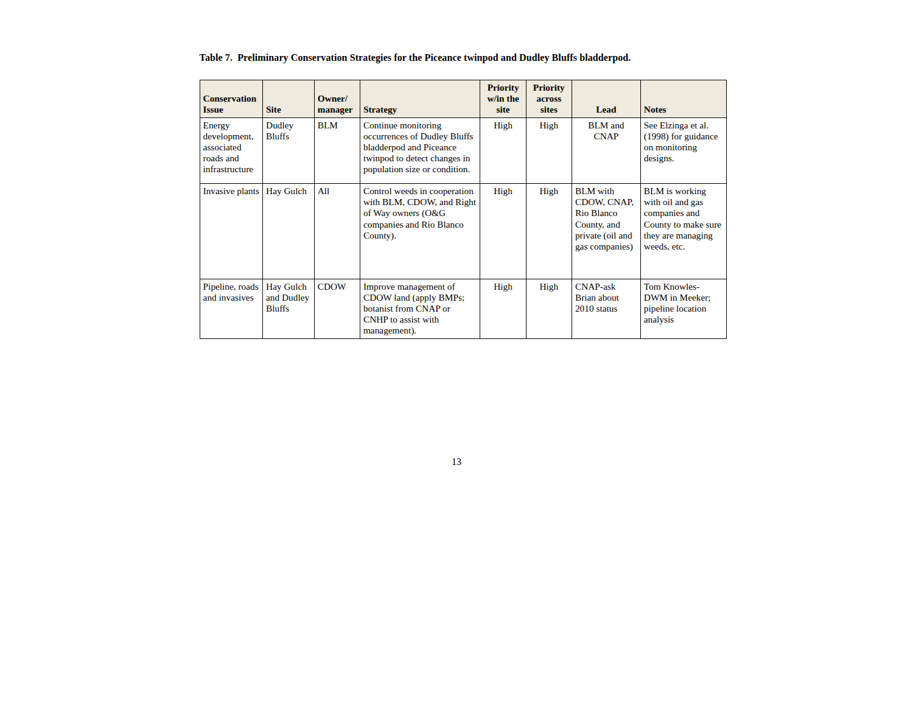Table 7. Preliminary Conservation Strategies for the Piceance twinpod and Dudley Bluffs bladderpod.
| Conservation Issue | Site | Owner/ manager | Strategy | Priority w/in the site | Priority across sites | Lead | Notes |
| --- | --- | --- | --- | --- | --- | --- | --- |
| Energy development, associated roads and infrastructure | Dudley Bluffs | BLM | Continue monitoring occurrences of Dudley Bluffs bladderpod and Piceance twinpod to detect changes in population size or condition. | High | High | BLM and CNAP | See Elzinga et al. (1998) for guidance on monitoring designs. |
| Invasive plants | Hay Gulch | All | Control weeds in cooperation with BLM, CDOW, and Right of Way owners (O&G companies and Rio Blanco County). | High | High | BLM with CDOW, CNAP, Rio Blanco County, and private (oil and gas companies) | BLM is working with oil and gas companies and County to make sure they are managing weeds, etc. |
| Pipeline, roads and invasives | Hay Gulch and Dudley Bluffs | CDOW | Improve management of CDOW land (apply BMPs; botanist from CNAP or CNHP to assist with management). | High | High | CNAP-ask Brian about 2010 status | Tom Knowles-DWM in Meeker; pipeline location analysis |
13